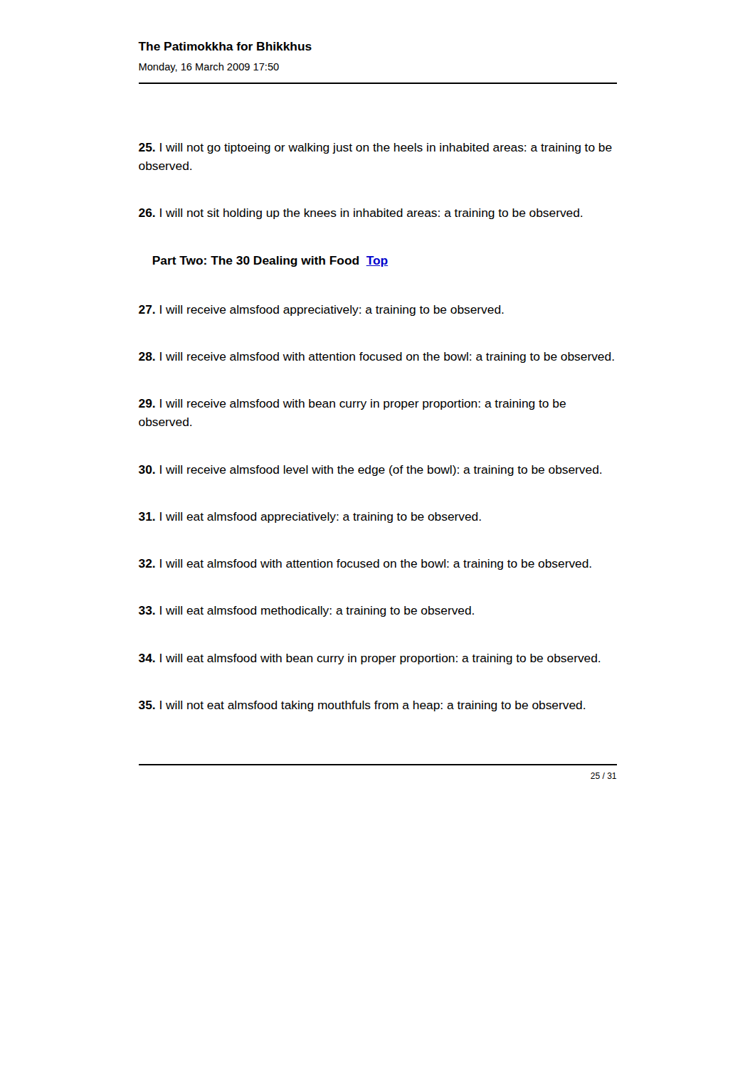The Patimokkha for Bhikkhus
Monday, 16 March 2009 17:50
25. I will not go tiptoeing or walking just on the heels in inhabited areas: a training to be observed.
26. I will not sit holding up the knees in inhabited areas: a training to be observed.
Part Two: The 30 Dealing with Food Top
27. I will receive almsfood appreciatively: a training to be observed.
28. I will receive almsfood with attention focused on the bowl: a training to be observed.
29. I will receive almsfood with bean curry in proper proportion: a training to be observed.
30. I will receive almsfood level with the edge (of the bowl): a training to be observed.
31. I will eat almsfood appreciatively: a training to be observed.
32. I will eat almsfood with attention focused on the bowl: a training to be observed.
33. I will eat almsfood methodically: a training to be observed.
34. I will eat almsfood with bean curry in proper proportion: a training to be observed.
35. I will not eat almsfood taking mouthfuls from a heap: a training to be observed.
25 / 31